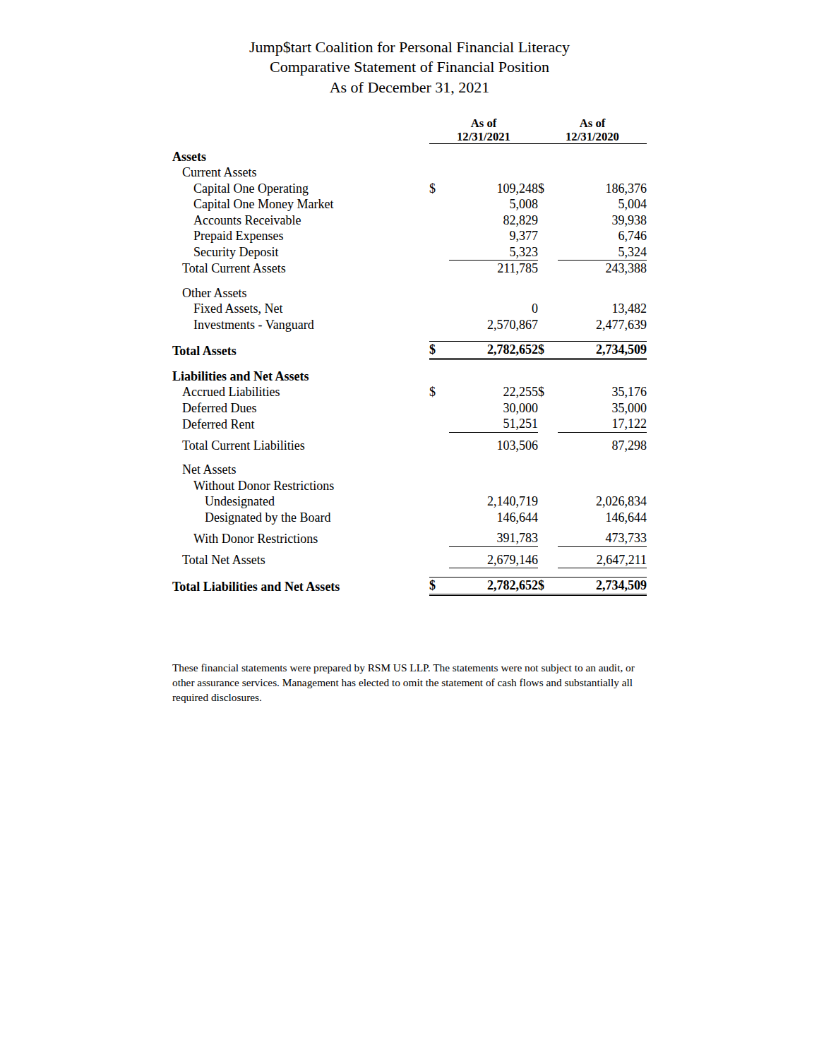Jump$tart Coalition for Personal Financial Literacy
Comparative Statement of Financial Position
As of December 31, 2021
| | As of 12/31/2021 | As of 12/31/2020 |
| Assets | | | | |
| Current Assets | | | | |
| Capital One Operating | $ | 109,248 | $ | 186,376 |
| Capital One Money Market | | 5,008 | | 5,004 |
| Accounts Receivable | | 82,829 | | 39,938 |
| Prepaid Expenses | | 9,377 | | 6,746 |
| Security Deposit | | 5,323 | | 5,324 |
| Total Current Assets | | 211,785 | | 243,388 |
| Other Assets | | | | |
| Fixed Assets, Net | | 0 | | 13,482 |
| Investments - Vanguard | | 2,570,867 | | 2,477,639 |
| Total Assets | $ | 2,782,652 | $ | 2,734,509 |
| Liabilities and Net Assets | | | | |
| Accrued Liabilities | $ | 22,255 | $ | 35,176 |
| Deferred Dues | | 30,000 | | 35,000 |
| Deferred Rent | | 51,251 | | 17,122 |
| Total Current Liabilities | | 103,506 | | 87,298 |
| Net Assets | | | | |
| Without Donor Restrictions | | | | |
| Undesignated | | 2,140,719 | | 2,026,834 |
| Designated by the Board | | 146,644 | | 146,644 |
| With Donor Restrictions | | 391,783 | | 473,733 |
| Total Net Assets | | 2,679,146 | | 2,647,211 |
| Total Liabilities and Net Assets | $ | 2,782,652 | $ | 2,734,509 |
These financial statements were prepared by RSM US LLP. The statements were not subject to an audit, or other assurance services. Management has elected to omit the statement of cash flows and substantially all required disclosures.